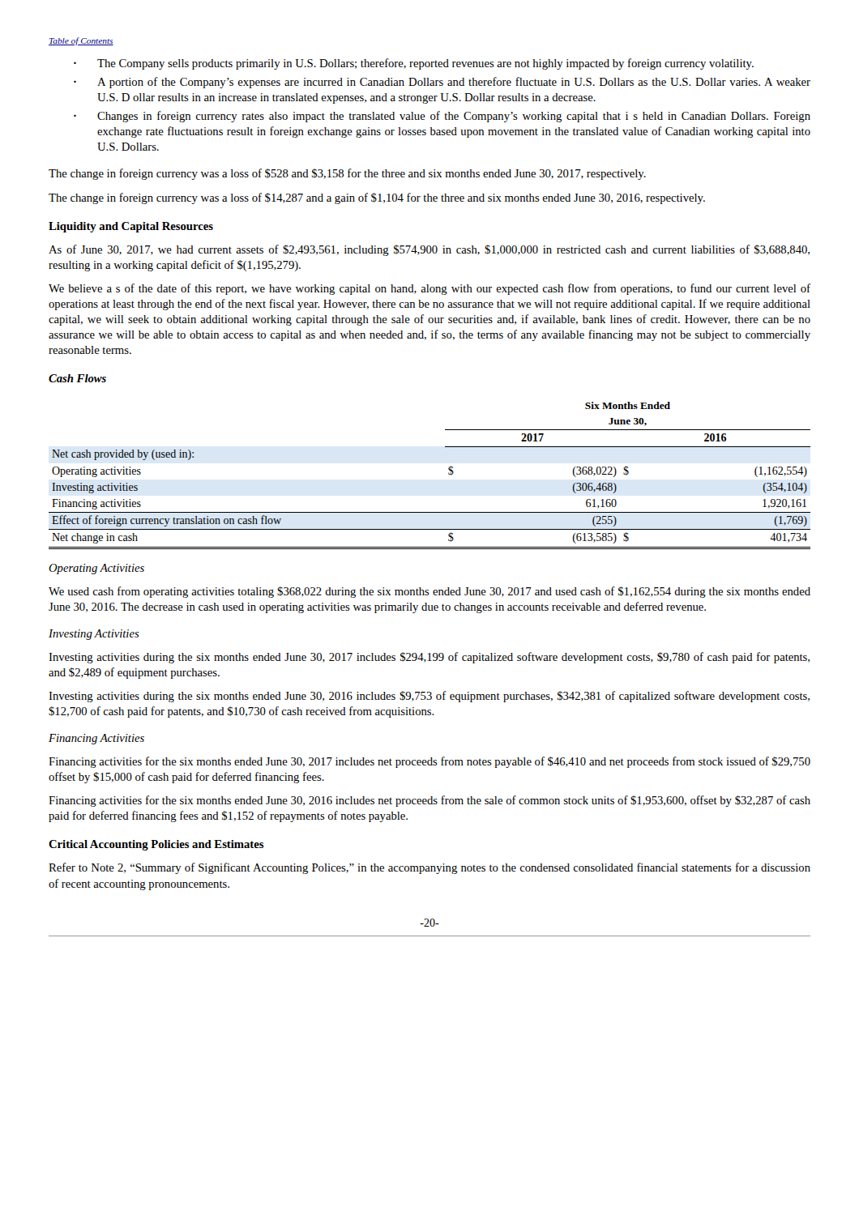Table of Contents
The Company sells products primarily in U.S. Dollars; therefore, reported revenues are not highly impacted by foreign currency volatility.
A portion of the Company’s expenses are incurred in Canadian Dollars and therefore fluctuate in U.S. Dollars as the U.S. Dollar varies. A weaker U.S. D ollar results in an increase in translated expenses, and a stronger U.S. Dollar results in a decrease.
Changes in foreign currency rates also impact the translated value of the Company’s working capital that i s held in Canadian Dollars. Foreign exchange rate fluctuations result in foreign exchange gains or losses based upon movement in the translated value of Canadian working capital into U.S. Dollars.
The change in foreign currency was a loss of $528 and $3,158 for the three and six months ended June 30, 2017, respectively.
The change in foreign currency was a loss of $14,287 and a gain of $1,104 for the three and six months ended June 30, 2016, respectively.
Liquidity and Capital Resources
As of June 30, 2017, we had current assets of $2,493,561, including $574,900 in cash, $1,000,000 in restricted cash and current liabilities of $3,688,840, resulting in a working capital deficit of $(1,195,279).
We believe a s of the date of this report, we have working capital on hand, along with our expected cash flow from operations, to fund our current level of operations at least through the end of the next fiscal year. However, there can be no assurance that we will not require additional capital. If we require additional capital, we will seek to obtain additional working capital through the sale of our securities and, if available, bank lines of credit. However, there can be no assurance we will be able to obtain access to capital as and when needed and, if so, the terms of any available financing may not be subject to commercially reasonable terms.
Cash Flows
| | Six Months Ended |
| | June 30, |
| | 2017 | 2016 |
| Net cash provided by (used in): | | | | |
| Operating activities | $ | (368,022) | $ | (1,162,554) |
| Investing activities | | (306,468) | | (354,104) |
| Financing activities | | 61,160 | | 1,920,161 |
| Effect of foreign currency translation on cash flow | | (255) | | (1,769) |
| Net change in cash | $ | (613,585) | $ | 401,734 |
Operating Activities
We used cash from operating activities totaling $368,022 during the six months ended June 30, 2017 and used cash of $1,162,554 during the six months ended June 30, 2016. The decrease in cash used in operating activities was primarily due to changes in accounts receivable and deferred revenue.
Investing Activities
Investing activities during the six months ended June 30, 2017 includes $294,199 of capitalized software development costs, $9,780 of cash paid for patents, and $2,489 of equipment purchases.
Investing activities during the six months ended June 30, 2016 includes $9,753 of equipment purchases, $342,381 of capitalized software development costs, $12,700 of cash paid for patents, and $10,730 of cash received from acquisitions.
Financing Activities
Financing activities for the six months ended June 30, 2017 includes net proceeds from notes payable of $46,410 and net proceeds from stock issued of $29,750 offset by $15,000 of cash paid for deferred financing fees.
Financing activities for the six months ended June 30, 2016 includes net proceeds from the sale of common stock units of $1,953,600, offset by $32,287 of cash paid for deferred financing fees and $1,152 of repayments of notes payable.
Critical Accounting Policies and Estimates
Refer to Note 2, “Summary of Significant Accounting Polices,” in the accompanying notes to the condensed consolidated financial statements for a discussion of recent accounting pronouncements.
-20-